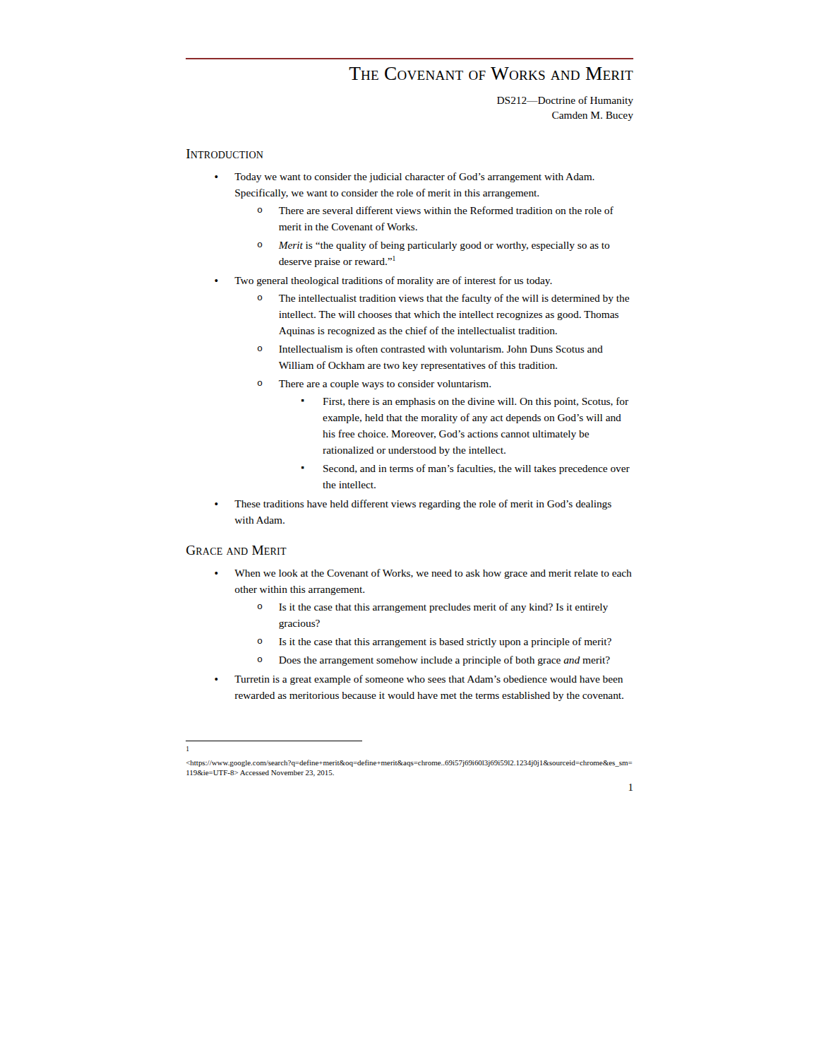The Covenant of Works and Merit
DS212—Doctrine of Humanity
Camden M. Bucey
Introduction
Today we want to consider the judicial character of God’s arrangement with Adam. Specifically, we want to consider the role of merit in this arrangement.
There are several different views within the Reformed tradition on the role of merit in the Covenant of Works.
Merit is “the quality of being particularly good or worthy, especially so as to deserve praise or reward.”1
Two general theological traditions of morality are of interest for us today.
The intellectualist tradition views that the faculty of the will is determined by the intellect. The will chooses that which the intellect recognizes as good. Thomas Aquinas is recognized as the chief of the intellectualist tradition.
Intellectualism is often contrasted with voluntarism. John Duns Scotus and William of Ockham are two key representatives of this tradition.
There are a couple ways to consider voluntarism.
First, there is an emphasis on the divine will. On this point, Scotus, for example, held that the morality of any act depends on God’s will and his free choice. Moreover, God’s actions cannot ultimately be rationalized or understood by the intellect.
Second, and in terms of man’s faculties, the will takes precedence over the intellect.
These traditions have held different views regarding the role of merit in God’s dealings with Adam.
Grace and Merit
When we look at the Covenant of Works, we need to ask how grace and merit relate to each other within this arrangement.
Is it the case that this arrangement precludes merit of any kind? Is it entirely gracious?
Is it the case that this arrangement is based strictly upon a principle of merit?
Does the arrangement somehow include a principle of both grace and merit?
Turretin is a great example of someone who sees that Adam’s obedience would have been rewarded as meritorious because it would have met the terms established by the covenant.
1
<https://www.google.com/search?q=define+merit&oq=define+merit&aqs=chrome..69i57j69i60l3j69i59l2.1234j0j1&sourceid=chrome&es_sm=119&ie=UTF-8> Accessed November 23, 2015.
1